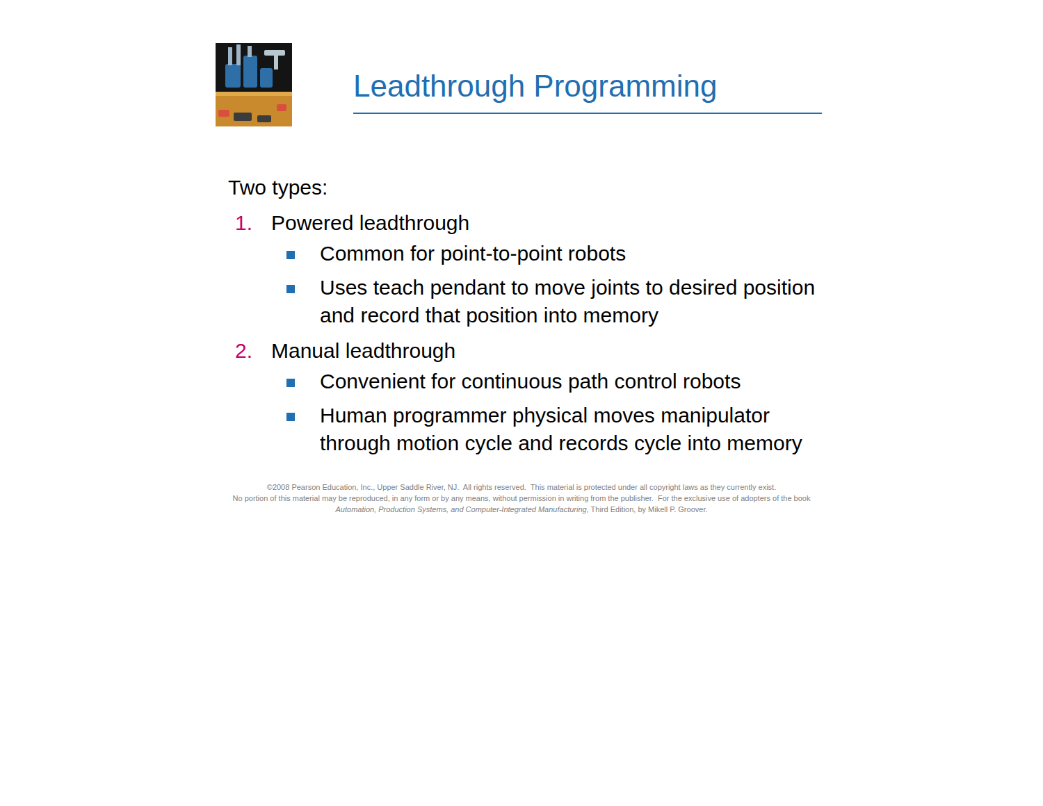Leadthrough Programming
Two types:
Powered leadthrough
Common for point-to-point robots
Uses teach pendant to move joints to desired position and record that position into memory
Manual leadthrough
Convenient for continuous path control robots
Human programmer physical moves manipulator through motion cycle and records cycle into memory
©2008 Pearson Education, Inc., Upper Saddle River, NJ. All rights reserved. This material is protected under all copyright laws as they currently exist.
No portion of this material may be reproduced, in any form or by any means, without permission in writing from the publisher. For the exclusive use of adopters of the book
Automation, Production Systems, and Computer-Integrated Manufacturing, Third Edition, by Mikell P. Groover.